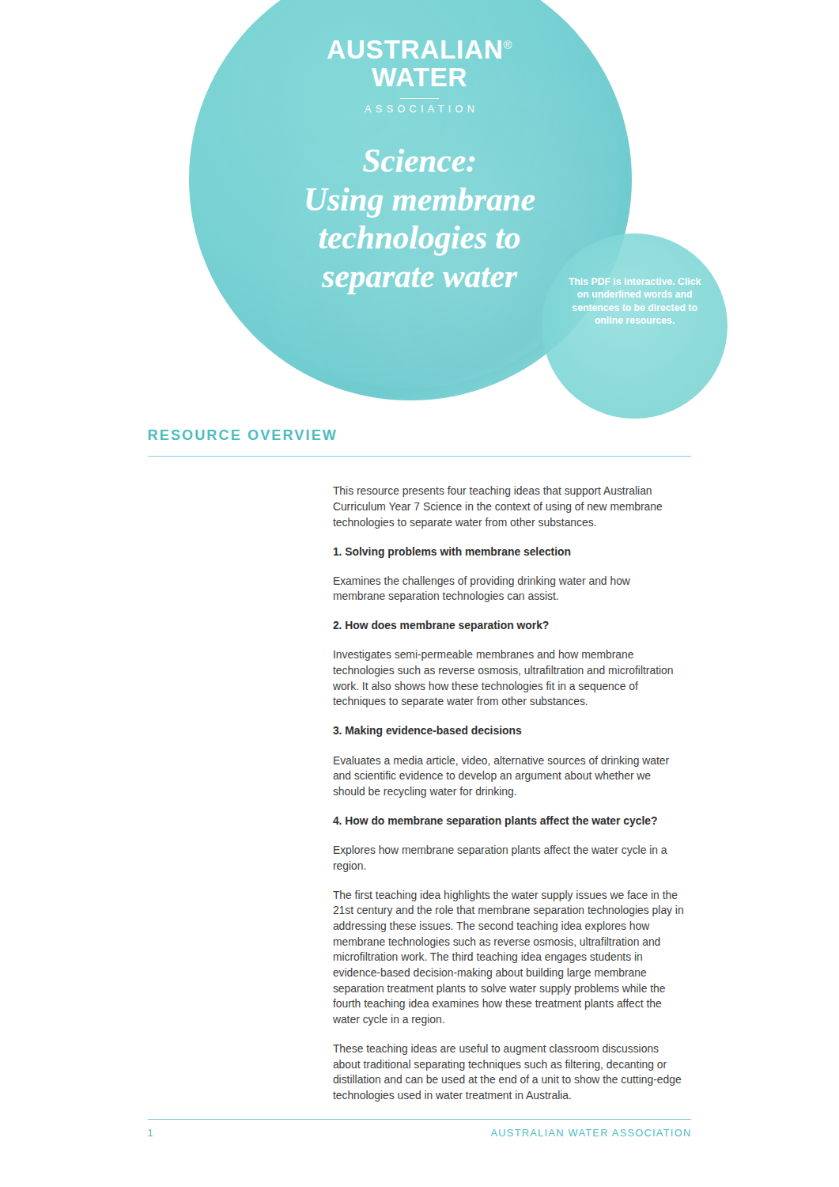Australian®
Water
Association
Science:
Using membrane
technologies to
separate water
This PDF is interactive. Click on underlined words and sentences to be directed to online resources.
Resource overview
This resource presents four teaching ideas that support Australian Curriculum Year 7 Science in the context of using of new membrane technologies to separate water from other substances.
1. Solving problems with membrane selection
Examines the challenges of providing drinking water and how membrane separation technologies can assist.
2. How does membrane separation work?
Investigates semi-permeable membranes and how membrane technologies such as reverse osmosis, ultrafiltration and microfiltration work. It also shows how these technologies fit in a sequence of techniques to separate water from other substances.
3. Making evidence-based decisions
Evaluates a media article, video, alternative sources of drinking water and scientific evidence to develop an argument about whether we should be recycling water for drinking.
4. How do membrane separation plants affect the water cycle?
Explores how membrane separation plants affect the water cycle in a region.
The first teaching idea highlights the water supply issues we face in the 21st century and the role that membrane separation technologies play in addressing these issues. The second teaching idea explores how membrane technologies such as reverse osmosis, ultrafiltration and microfiltration work. The third teaching idea engages students in evidence-based decision-making about building large membrane separation treatment plants to solve water supply problems while the fourth teaching idea examines how these treatment plants affect the water cycle in a region.
These teaching ideas are useful to augment classroom discussions about traditional separating techniques such as filtering, decanting or distillation and can be used at the end of a unit to show the cutting-edge technologies used in water treatment in Australia.
1 Australian Water Association